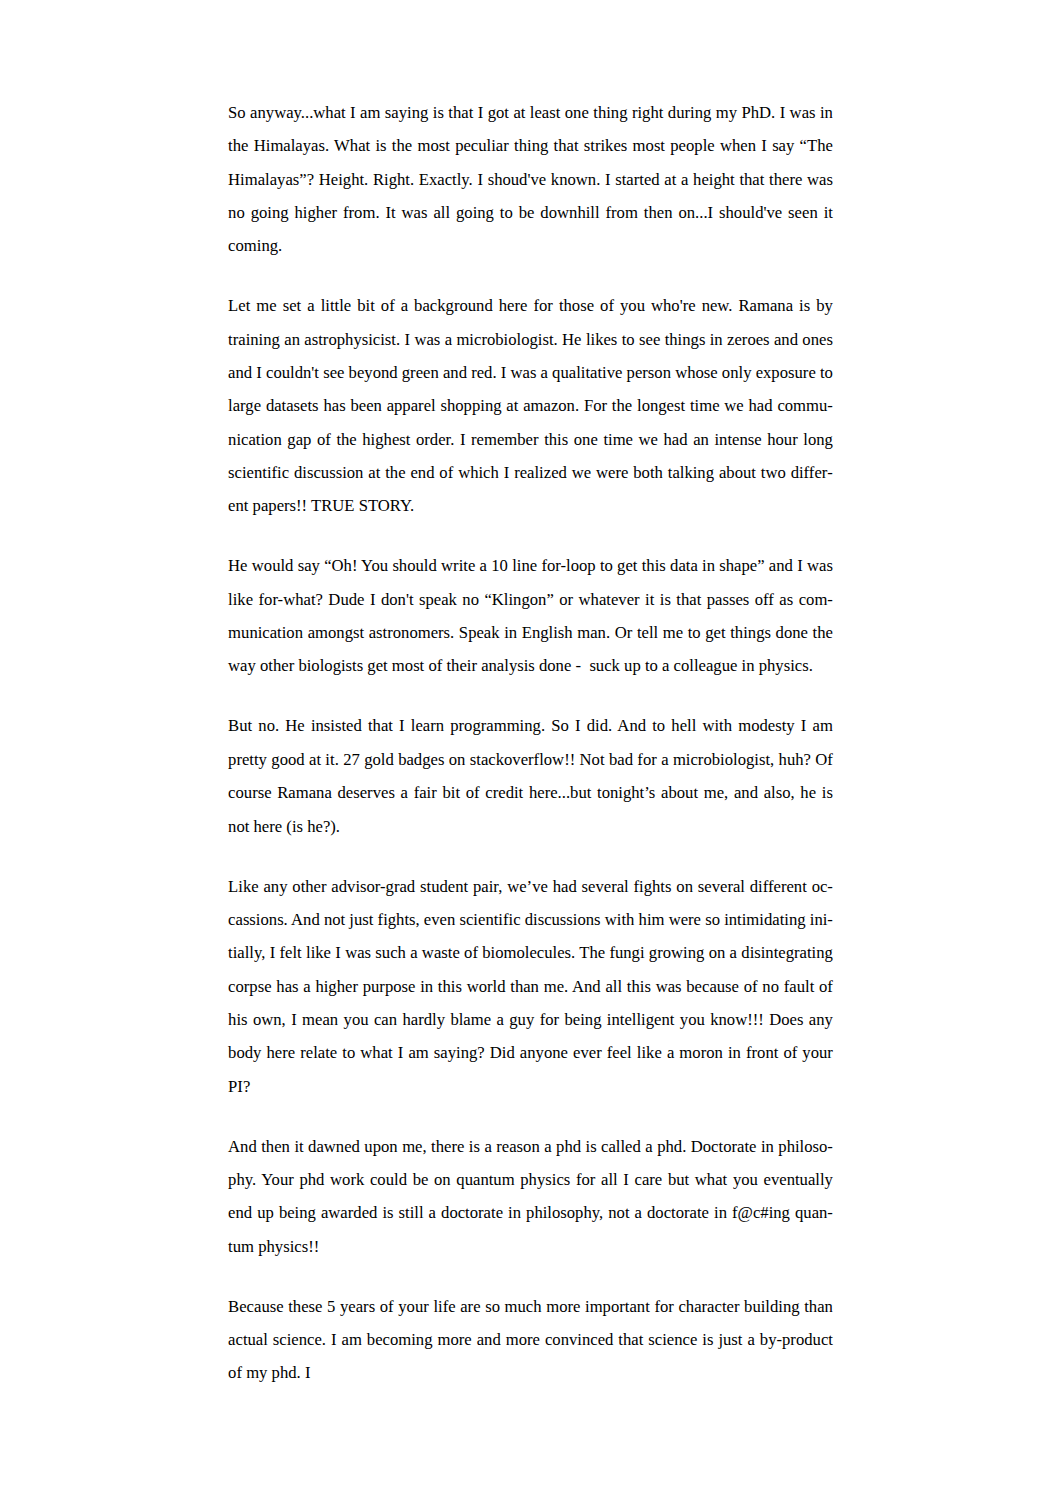So anyway...what I am saying is that I got at least one thing right during my PhD. I was in the Himalayas. What is the most peculiar thing that strikes most people when I say “The Himalayas”? Height. Right. Exactly. I shoud've known. I started at a height that there was no going higher from. It was all going to be downhill from then on...I should've seen it coming.
Let me set a little bit of a background here for those of you who're new. Ramana is by training an astrophysicist. I was a microbiologist. He likes to see things in zeroes and ones and I couldn't see beyond green and red. I was a qualitative person whose only exposure to large datasets has been apparel shopping at amazon. For the longest time we had communication gap of the highest order. I remember this one time we had an intense hour long scientific discussion at the end of which I realized we were both talking about two different papers!! TRUE STORY.
He would say “Oh! You should write a 10 line for-loop to get this data in shape” and I was like for-what? Dude I don't speak no “Klingon” or whatever it is that passes off as communication amongst astronomers. Speak in English man. Or tell me to get things done the way other biologists get most of their analysis done - suck up to a colleague in physics.
But no. He insisted that I learn programming. So I did. And to hell with modesty I am pretty good at it. 27 gold badges on stackoverflow!! Not bad for a microbiologist, huh? Of course Ramana deserves a fair bit of credit here...but tonight’s about me, and also, he is not here (is he?).
Like any other advisor-grad student pair, we’ve had several fights on several different occassions. And not just fights, even scientific discussions with him were so intimidating initially, I felt like I was such a waste of biomolecules. The fungi growing on a disintegrating corpse has a higher purpose in this world than me. And all this was because of no fault of his own, I mean you can hardly blame a guy for being intelligent you know!!! Does any body here relate to what I am saying? Did anyone ever feel like a moron in front of your PI?
And then it dawned upon me, there is a reason a phd is called a phd. Doctorate in philosophy. Your phd work could be on quantum physics for all I care but what you eventually end up being awarded is still a doctorate in philosophy, not a doctorate in f@c#ing quantum physics!!
Because these 5 years of your life are so much more important for character building than actual science. I am becoming more and more convinced that science is just a by-product of my phd. I